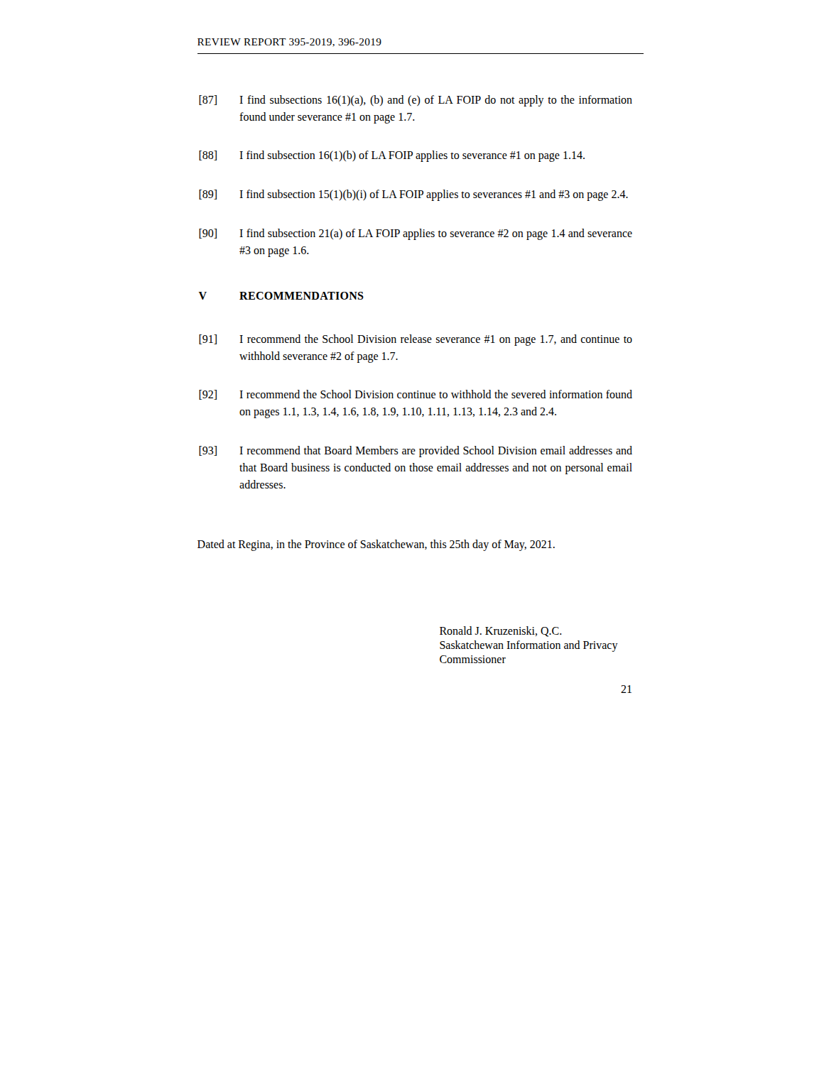REVIEW REPORT 395-2019, 396-2019
[87]
I find subsections 16(1)(a), (b) and (e) of LA FOIP do not apply to the information found under severance #1 on page 1.7.
[88]
I find subsection 16(1)(b) of LA FOIP applies to severance #1 on page 1.14.
[89]
I find subsection 15(1)(b)(i) of LA FOIP applies to severances #1 and #3 on page 2.4.
[90]
I find subsection 21(a) of LA FOIP applies to severance #2 on page 1.4 and severance #3 on page 1.6.
V
RECOMMENDATIONS
[91]
I recommend the School Division release severance #1 on page 1.7, and continue to withhold severance #2 of page 1.7.
[92]
I recommend the School Division continue to withhold the severed information found on pages 1.1, 1.3, 1.4, 1.6, 1.8, 1.9, 1.10, 1.11, 1.13, 1.14, 2.3 and 2.4.
[93]
I recommend that Board Members are provided School Division email addresses and that Board business is conducted on those email addresses and not on personal email addresses.
Dated at Regina, in the Province of Saskatchewan, this 25th day of May, 2021.
Ronald J. Kruzeniski, Q.C.
Saskatchewan Information and Privacy
Commissioner
21